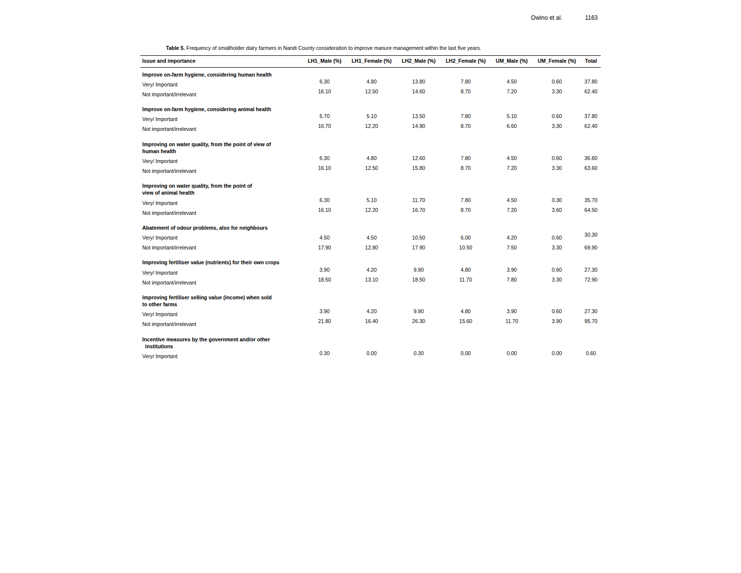Owino et al. 1163
Table 5. Frequency of smallholder dairy farmers in Nandi County consideration to improve manure management within the last five years.
| Issue and importance | LH1_Male (%) | LH1_Female (%) | LH2_Male (%) | LH2_Female (%) | UM_Male (%) | UM_Female (%) | Total |
| --- | --- | --- | --- | --- | --- | --- | --- |
| Improve on-farm hygiene, considering human health | | | | | | | |
| Very/ Important | 6.30 | 4.80 | 13.80 | 7.80 | 4.50 | 0.60 | 37.80 |
| Not important/irrelevant | 16.10 | 12.50 | 14.60 | 8.70 | 7.20 | 3.30 | 62.40 |
| Improve on-farm hygiene, considering animal health | | | | | | | |
| Very/ Important | 5.70 | 5.10 | 13.50 | 7.80 | 5.10 | 0.60 | 37.80 |
| Not important/irrelevant | 16.70 | 12.20 | 14.90 | 8.70 | 6.60 | 3.30 | 62.40 |
| Improving on water quality, from the point of view of human health | | | | | | | |
| Very/ Important | 6.30 | 4.80 | 12.60 | 7.80 | 4.50 | 0.60 | 36.60 |
| Not important/irrelevant | 16.10 | 12.50 | 15.80 | 8.70 | 7.20 | 3.30 | 63.60 |
| Improving on water quality, from the point of view of animal health | | | | | | | |
| Very/ Important | 6.30 | 5.10 | 11.70 | 7.80 | 4.50 | 0.30 | 35.70 |
| Not important/irrelevant | 16.10 | 12.20 | 16.70 | 8.70 | 7.20 | 3.60 | 64.50 |
| Abatement of odour problems, also for neighbours | | | | | | | |
| Very/ Important | 4.50 | 4.50 | 10.50 | 6.00 | 4.20 | 0.60 | 30.30 |
| Not important/irrelevant | 17.90 | 12.80 | 17.90 | 10.50 | 7.50 | 3.30 | 69.90 |
| Improving fertiliser value (nutrients) for their own crops | | | | | | | |
| Very/ Important | 3.90 | 4.20 | 9.90 | 4.80 | 3.90 | 0.60 | 27.30 |
| Not important/irrelevant | 18.50 | 13.10 | 18.50 | 11.70 | 7.80 | 3.30 | 72.90 |
| Improving fertiliser selling value (income) when sold to other farms | | | | | | | |
| Very/ Important | 3.90 | 4.20 | 9.90 | 4.80 | 3.90 | 0.60 | 27.30 |
| Not important/irrelevant | 21.80 | 16.40 | 26.30 | 15.60 | 11.70 | 3.90 | 95.70 |
| Incentive measures by the government and/or other institutions | | | | | | | |
| Very/ Important | 0.30 | 0.00 | 0.30 | 0.00 | 0.00 | 0.00 | 0.60 |